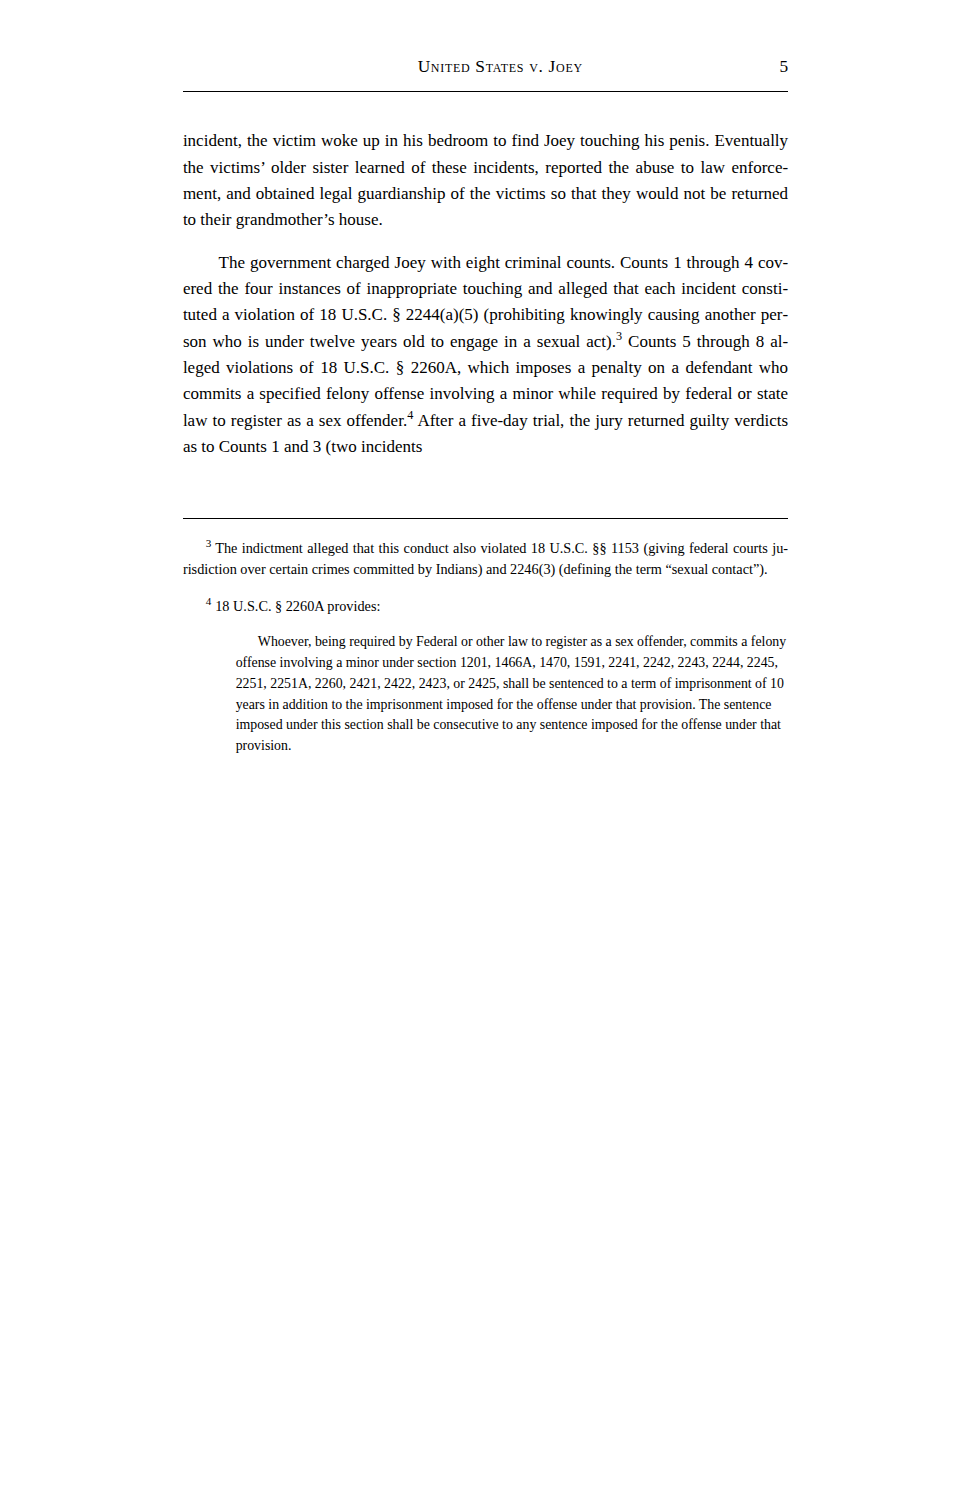United States v. Joey 5
incident, the victim woke up in his bedroom to find Joey touching his penis. Eventually the victims’ older sister learned of these incidents, reported the abuse to law enforcement, and obtained legal guardianship of the victims so that they would not be returned to their grandmother’s house.
The government charged Joey with eight criminal counts. Counts 1 through 4 covered the four instances of inappropriate touching and alleged that each incident constituted a violation of 18 U.S.C. § 2244(a)(5) (prohibiting knowingly causing another person who is under twelve years old to engage in a sexual act).3 Counts 5 through 8 alleged violations of 18 U.S.C. § 2260A, which imposes a penalty on a defendant who commits a specified felony offense involving a minor while required by federal or state law to register as a sex offender.4 After a five-day trial, the jury returned guilty verdicts as to Counts 1 and 3 (two incidents
3 The indictment alleged that this conduct also violated 18 U.S.C. §§ 1153 (giving federal courts jurisdiction over certain crimes committed by Indians) and 2246(3) (defining the term “sexual contact”).
418 U.S.C. § 2260A provides:
Whoever, being required by Federal or other law to register as a sex offender, commits a felony offense involving a minor under section 1201, 1466A, 1470, 1591, 2241, 2242, 2243, 2244, 2245, 2251, 2251A, 2260, 2421, 2422, 2423, or 2425, shall be sentenced to a term of imprisonment of 10 years in addition to the imprisonment imposed for the offense under that provision. The sentence imposed under this section shall be consecutive to any sentence imposed for the offense under that provision.